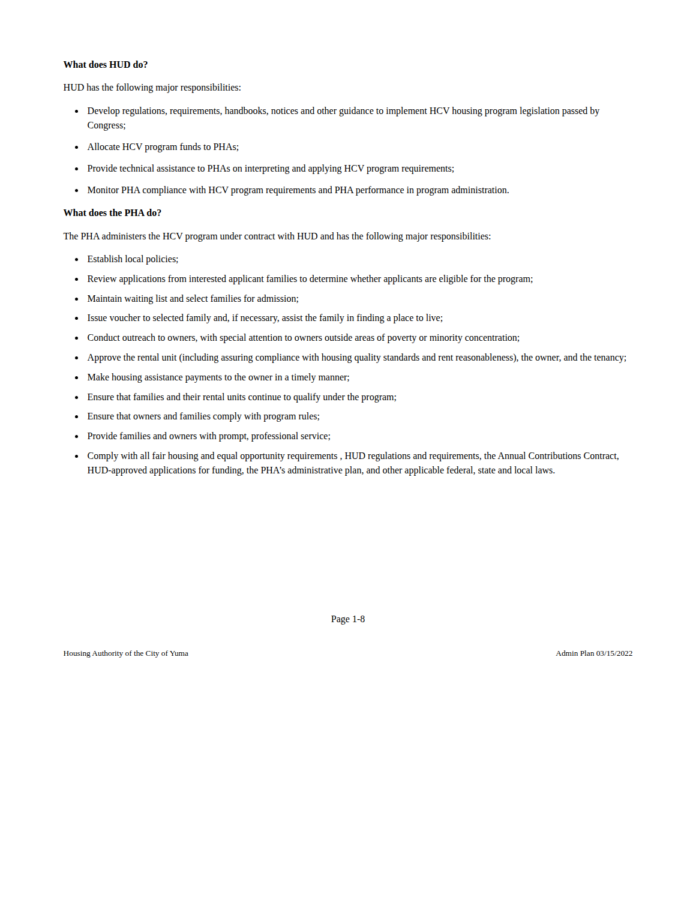What does HUD do?
HUD has the following major responsibilities:
Develop regulations, requirements, handbooks, notices and other guidance to implement HCV housing program legislation passed by Congress;
Allocate HCV program funds to PHAs;
Provide technical assistance to PHAs on interpreting and applying HCV program requirements;
Monitor PHA compliance with HCV program requirements and PHA performance in program administration.
What does the PHA do?
The PHA administers the HCV program under contract with HUD and has the following major responsibilities:
Establish local policies;
Review applications from interested applicant families to determine whether applicants are eligible for the program;
Maintain waiting list and select families for admission;
Issue voucher to selected family and, if necessary, assist the family in finding a place to live;
Conduct outreach to owners, with special attention to owners outside areas of poverty or minority concentration;
Approve the rental unit (including assuring compliance with housing quality standards and rent reasonableness), the owner, and the tenancy;
Make housing assistance payments to the owner in a timely manner;
Ensure that families and their rental units continue to qualify under the program;
Ensure that owners and families comply with program rules;
Provide families and owners with prompt, professional service;
Comply with all fair housing and equal opportunity requirements , HUD regulations and requirements, the Annual Contributions Contract, HUD-approved applications for funding, the PHA’s administrative plan, and other applicable federal, state and local laws.
Page 1-8
Housing Authority of the City of Yuma Admin Plan 03/15/2022